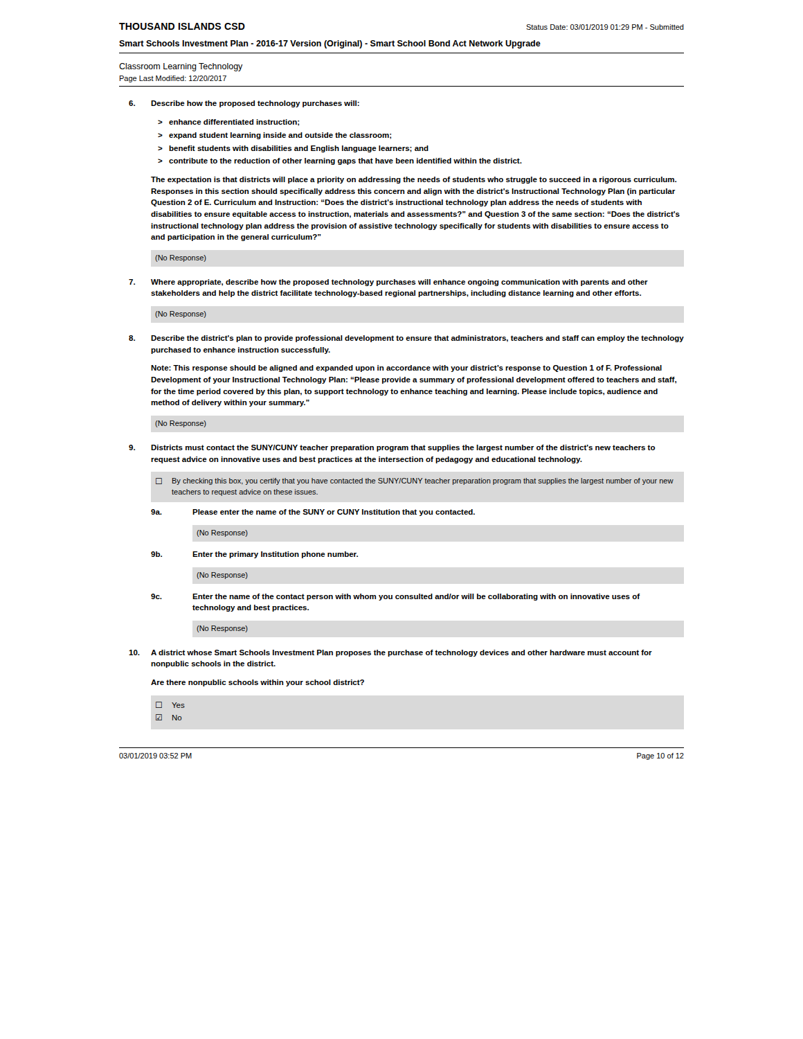THOUSAND ISLANDS CSD
Status Date: 03/01/2019 01:29 PM - Submitted
Smart Schools Investment Plan - 2016-17 Version (Original) - Smart School Bond Act Network Upgrade
Classroom Learning Technology
Page Last Modified: 12/20/2017
6.
Describe how the proposed technology purchases will:
enhance differentiated instruction;
expand student learning inside and outside the classroom;
benefit students with disabilities and English language learners; and
contribute to the reduction of other learning gaps that have been identified within the district.
The expectation is that districts will place a priority on addressing the needs of students who struggle to succeed in a rigorous curriculum. Responses in this section should specifically address this concern and align with the district's Instructional Technology Plan (in particular Question 2 of E. Curriculum and Instruction: “Does the district's instructional technology plan address the needs of students with disabilities to ensure equitable access to instruction, materials and assessments?” and Question 3 of the same section: “Does the district's instructional technology plan address the provision of assistive technology specifically for students with disabilities to ensure access to and participation in the general curriculum?”
(No Response)
7.
Where appropriate, describe how the proposed technology purchases will enhance ongoing communication with parents and other stakeholders and help the district facilitate technology-based regional partnerships, including distance learning and other efforts.
(No Response)
8.
Describe the district's plan to provide professional development to ensure that administrators, teachers and staff can employ the technology purchased to enhance instruction successfully.
Note: This response should be aligned and expanded upon in accordance with your district’s response to Question 1 of F. Professional Development of your Instructional Technology Plan: “Please provide a summary of professional development offered to teachers and staff, for the time period covered by this plan, to support technology to enhance teaching and learning. Please include topics, audience and method of delivery within your summary.”
(No Response)
9.
Districts must contact the SUNY/CUNY teacher preparation program that supplies the largest number of the district's new teachers to request advice on innovative uses and best practices at the intersection of pedagogy and educational technology.
☐
By checking this box, you certify that you have contacted the SUNY/CUNY teacher preparation program that supplies the largest number of your new teachers to request advice on these issues.
9a.
Please enter the name of the SUNY or CUNY Institution that you contacted.
(No Response)
9b.
Enter the primary Institution phone number.
(No Response)
9c.
Enter the name of the contact person with whom you consulted and/or will be collaborating with on innovative uses of technology and best practices.
(No Response)
10.
A district whose Smart Schools Investment Plan proposes the purchase of technology devices and other hardware must account for nonpublic schools in the district.
Are there nonpublic schools within your school district?
☐Yes
☑No
03/01/2019 03:52 PM
Page 10 of 12